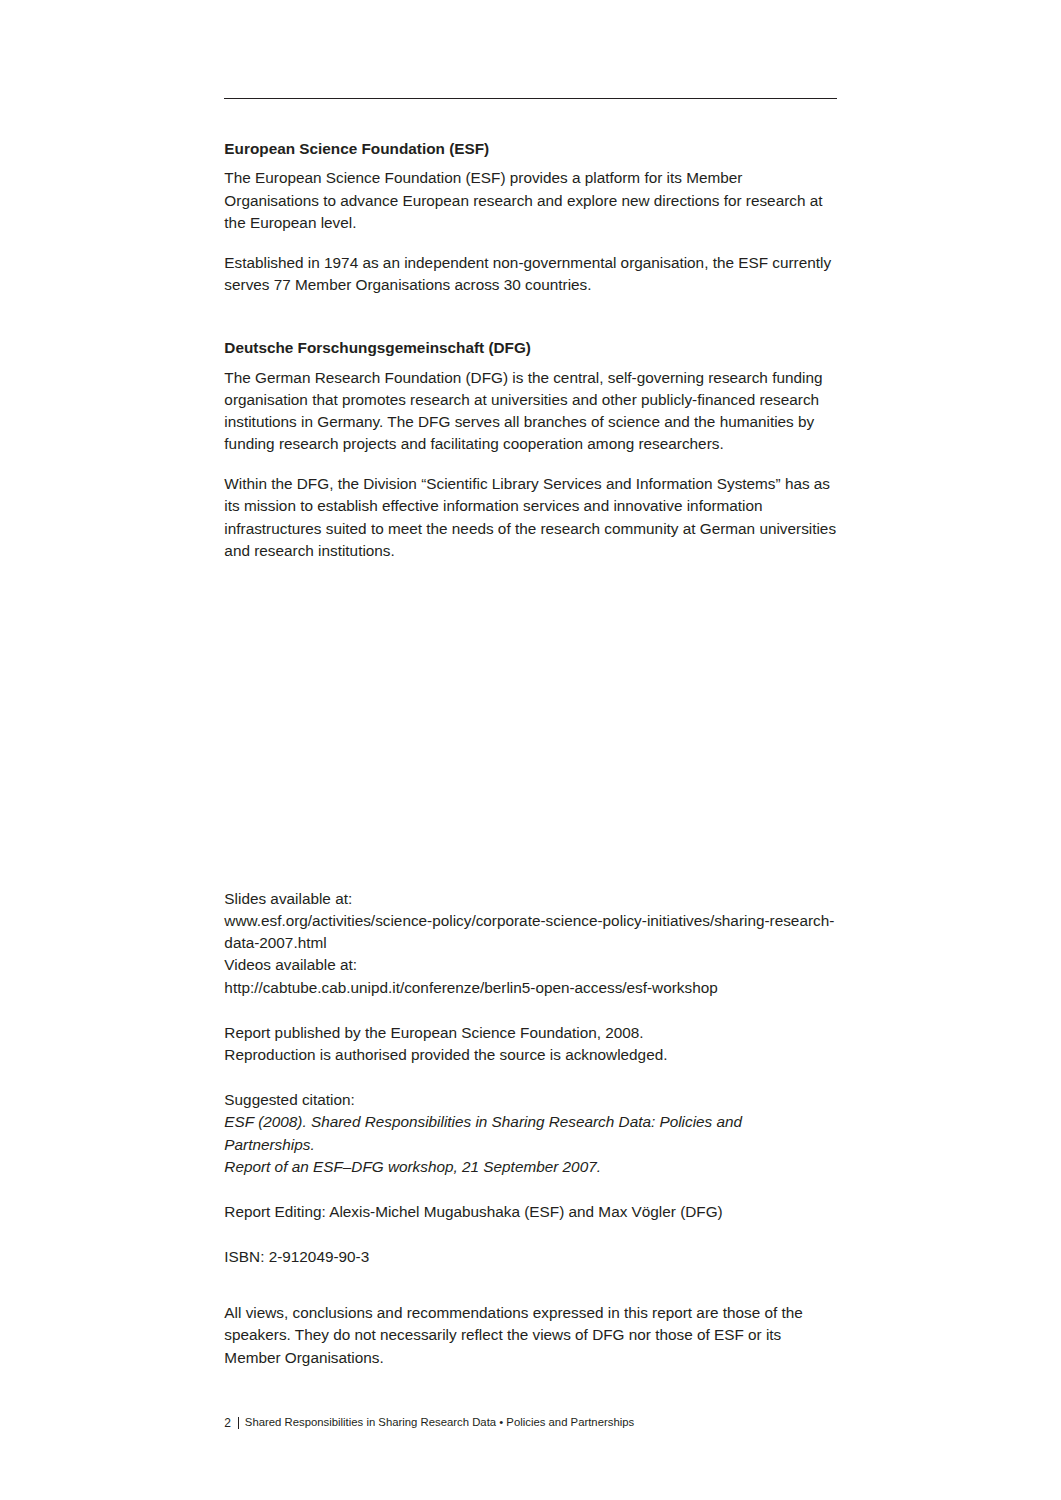European Science Foundation (ESF)
The European Science Foundation (ESF) provides a platform for its Member Organisations to advance European research and explore new directions for research at the European level.
Established in 1974 as an independent non-governmental organisation, the ESF currently serves 77 Member Organisations across 30 countries.
Deutsche Forschungsgemeinschaft (DFG)
The German Research Foundation (DFG) is the central, self-governing research funding organisation that promotes research at universities and other publicly-financed research institutions in Germany. The DFG serves all branches of science and the humanities by funding research projects and facilitating cooperation among researchers.
Within the DFG, the Division “Scientific Library Services and Information Systems” has as its mission to establish effective information services and innovative information infrastructures suited to meet the needs of the research community at German universities and research institutions.
Slides available at:
www.esf.org/activities/science-policy/corporate-science-policy-initiatives/sharing-research-data-2007.html
Videos available at:
http://cabtube.cab.unipd.it/conferenze/berlin5-open-access/esf-workshop
Report published by the European Science Foundation, 2008.
Reproduction is authorised provided the source is acknowledged.
Suggested citation:
ESF (2008). Shared Responsibilities in Sharing Research Data: Policies and Partnerships.
Report of an ESF–DFG workshop, 21 September 2007.
Report Editing: Alexis-Michel Mugabushaka (ESF) and Max Vögler (DFG)
ISBN: 2-912049-90-3
All views, conclusions and recommendations expressed in this report are those of the speakers. They do not necessarily reflect the views of DFG nor those of ESF or its Member Organisations.
2 Shared Responsibilities in Sharing Research Data • Policies and Partnerships